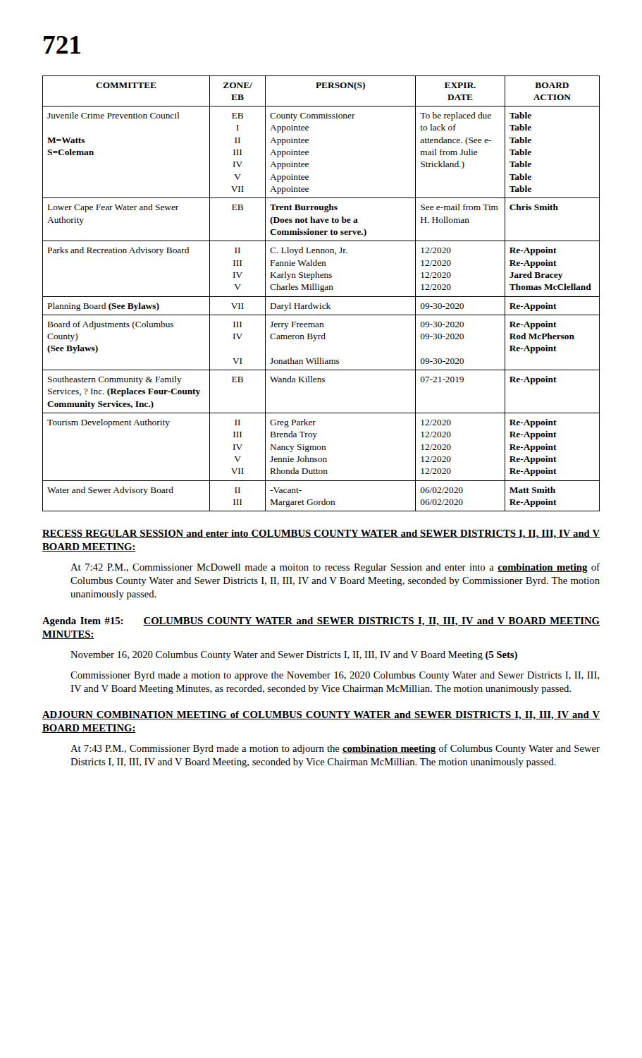721
| COMMITTEE | ZONE/ EB | PERSON(S) | EXPIR. DATE | BOARD ACTION |
| --- | --- | --- | --- | --- |
| Juvenile Crime Prevention Council M=Watts S=Coleman | EB I II III IV V VII | County Commissioner Appointee Appointee Appointee Appointee Appointee Appointee | To be replaced due to lack of attendance. (See e-mail from Julie Strickland.) | Table Table Table Table Table Table Table |
| Lower Cape Fear Water and Sewer Authority | EB | Trent Burroughs (Does not have to be a Commissioner to serve.) | See e-mail from Tim H. Holloman | Chris Smith |
| Parks and Recreation Advisory Board | II III IV V | C. Lloyd Lennon, Jr. Fannie Walden Karlyn Stephens Charles Milligan | 12/2020 12/2020 12/2020 12/2020 | Re-Appoint Re-Appoint Jared Bracey Thomas McClelland |
| Planning Board (See Bylaws) | VII | Daryl Hardwick | 09-30-2020 | Re-Appoint |
| Board of Adjustments (Columbus County) (See Bylaws) | III IV VI | Jerry Freeman Cameron Byrd Jonathan Williams | 09-30-2020 09-30-2020 09-30-2020 | Re-Appoint Rod McPherson Re-Appoint |
| Southeastern Community & Family Services, ? Inc. (Replaces Four-County Community Services, Inc.) | EB | Wanda Killens | 07-21-2019 | Re-Appoint |
| Tourism Development Authority | II III IV V VII | Greg Parker Brenda Troy Nancy Sigmon Jennie Johnson Rhonda Dutton | 12/2020 12/2020 12/2020 12/2020 12/2020 | Re-Appoint Re-Appoint Re-Appoint Re-Appoint Re-Appoint |
| Water and Sewer Advisory Board | II III | -Vacant- Margaret Gordon | 06/02/2020 06/02/2020 | Matt Smith Re-Appoint |
RECESS REGULAR SESSION and enter into COLUMBUS COUNTY WATER and SEWER DISTRICTS I, II, III, IV and V BOARD MEETING:
At 7:42 P.M., Commissioner McDowell made a moiton to recess Regular Session and enter into a combination meting of Columbus County Water and Sewer Districts I, II, III, IV and V Board Meeting, seconded by Commissioner Byrd. The motion unanimously passed.
Agenda Item #15: COLUMBUS COUNTY WATER and SEWER DISTRICTS I, II, III, IV and V BOARD MEETING MINUTES:
November 16, 2020 Columbus County Water and Sewer Districts I, II, III, IV and V Board Meeting (5 Sets)
Commissioner Byrd made a motion to approve the November 16, 2020 Columbus County Water and Sewer Districts I, II, III, IV and V Board Meeting Minutes, as recorded, seconded by Vice Chairman McMillian. The motion unanimously passed.
ADJOURN COMBINATION MEETING of COLUMBUS COUNTY WATER and SEWER DISTRICTS I, II, III, IV and V BOARD MEETING:
At 7:43 P.M., Commissioner Byrd made a motion to adjourn the combination meeting of Columbus County Water and Sewer Districts I, II, III, IV and V Board Meeting, seconded by Vice Chairman McMillian. The motion unanimously passed.